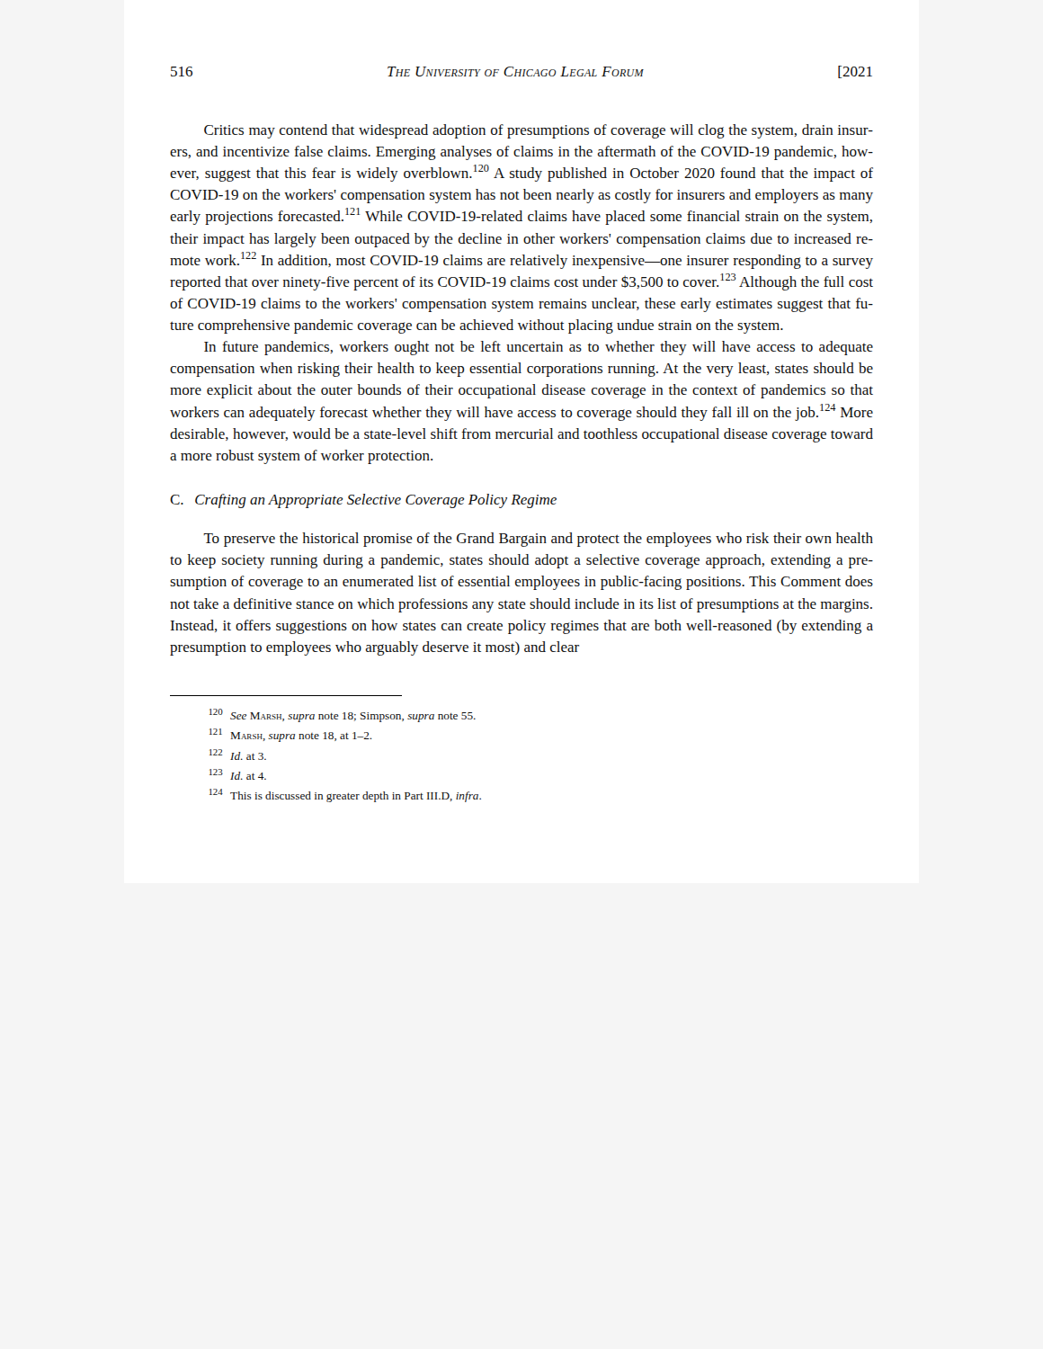516 The University of Chicago Legal Forum [2021
Critics may contend that widespread adoption of presumptions of coverage will clog the system, drain insurers, and incentivize false claims. Emerging analyses of claims in the aftermath of the COVID-19 pandemic, however, suggest that this fear is widely overblown.120 A study published in October 2020 found that the impact of COVID-19 on the workers' compensation system has not been nearly as costly for insurers and employers as many early projections forecasted.121 While COVID-19-related claims have placed some financial strain on the system, their impact has largely been outpaced by the decline in other workers' compensation claims due to increased remote work.122 In addition, most COVID-19 claims are relatively inexpensive—one insurer responding to a survey reported that over ninety-five percent of its COVID-19 claims cost under $3,500 to cover.123 Although the full cost of COVID-19 claims to the workers' compensation system remains unclear, these early estimates suggest that future comprehensive pandemic coverage can be achieved without placing undue strain on the system.
In future pandemics, workers ought not be left uncertain as to whether they will have access to adequate compensation when risking their health to keep essential corporations running. At the very least, states should be more explicit about the outer bounds of their occupational disease coverage in the context of pandemics so that workers can adequately forecast whether they will have access to coverage should they fall ill on the job.124 More desirable, however, would be a state-level shift from mercurial and toothless occupational disease coverage toward a more robust system of worker protection.
C. Crafting an Appropriate Selective Coverage Policy Regime
To preserve the historical promise of the Grand Bargain and protect the employees who risk their own health to keep society running during a pandemic, states should adopt a selective coverage approach, extending a presumption of coverage to an enumerated list of essential employees in public-facing positions. This Comment does not take a definitive stance on which professions any state should include in its list of presumptions at the margins. Instead, it offers suggestions on how states can create policy regimes that are both well-reasoned (by extending a presumption to employees who arguably deserve it most) and clear
120 See Marsh, supra note 18; Simpson, supra note 55.
121 Marsh, supra note 18, at 1–2.
122 Id. at 3.
123 Id. at 4.
124 This is discussed in greater depth in Part III.D, infra.